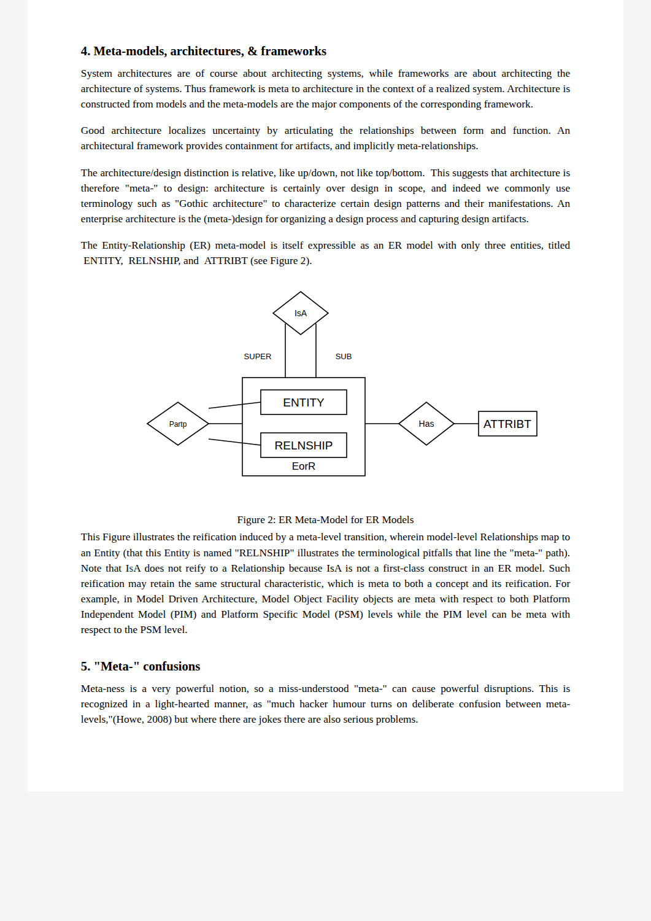4. Meta-models, architectures, & frameworks
System architectures are of course about architecting systems, while frameworks are about architecting the architecture of systems. Thus framework is meta to architecture in the context of a realized system. Architecture is constructed from models and the meta-models are the major components of the corresponding framework.
Good architecture localizes uncertainty by articulating the relationships between form and function. An architectural framework provides containment for artifacts, and implicitly meta-relationships.
The architecture/design distinction is relative, like up/down, not like top/bottom. This suggests that architecture is therefore "meta-" to design: architecture is certainly over design in scope, and indeed we commonly use terminology such as "Gothic architecture" to characterize certain design patterns and their manifestations. An enterprise architecture is the (meta-)design for organizing a design process and capturing design artifacts.
The Entity-Relationship (ER) meta-model is itself expressible as an ER model with only three entities, titled ENTITY, RELNSHIP, and ATTRIBT (see Figure 2).
IsA Partp Has ENTITY RELNSHIP ATTRIBT EorR SUPER SUB
Figure 2: ER Meta-Model for ER Models
This Figure illustrates the reification induced by a meta-level transition, wherein model-level Relationships map to an Entity (that this Entity is named "RELNSHIP" illustrates the terminological pitfalls that line the "meta-" path). Note that Is A does not reify to a Relationship because IsA is not a first-class construct in an ER model. Such reification may retain the same structural characteristic, which is meta to both a concept and its reification. For example, in Model Driven Architecture, Model Object Facility objects are meta with respect to both Platform Independent Model (PIM) and Platform Specific Model (PSM) levels while the PIM level can be meta with respect to the PSM level.
5. "Meta-" confusions
Meta-ness is a very powerful notion, so a miss-understood "meta-" can cause powerful disruptions. This is recognized in a light-hearted manner, as "much hacker humour turns on deliberate confusion between meta-levels,"(Howe, 2008) but where there are jokes there are also serious problems.